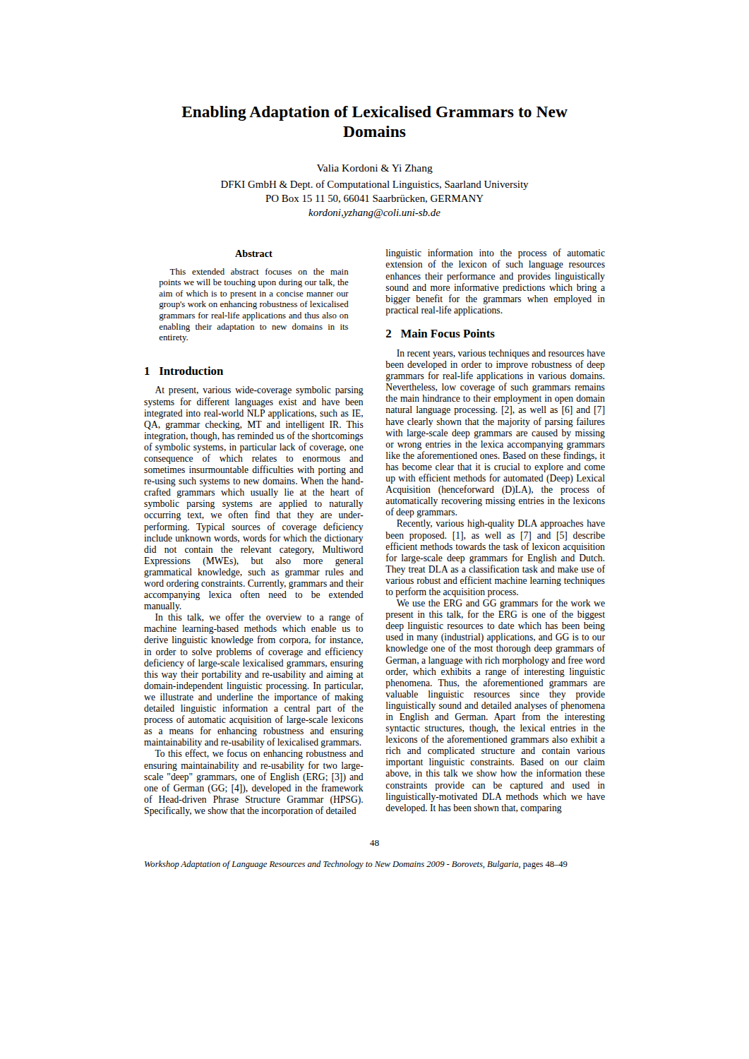Enabling Adaptation of Lexicalised Grammars to New
Domains
Valia Kordoni & Yi Zhang
DFKI GmbH & Dept. of Computational Linguistics, Saarland University
PO Box 15 11 50, 66041 Saarbrücken, GERMANY
kordoni,yzhang@coli.uni-sb.de
Abstract
This extended abstract focuses on the main points we will be touching upon during our talk, the aim of which is to present in a concise manner our group's work on enhancing robustness of lexicalised grammars for real-life applications and thus also on enabling their adaptation to new domains in its entirety.
1 Introduction
At present, various wide-coverage symbolic parsing systems for different languages exist and have been integrated into real-world NLP applications, such as IE, QA, grammar checking, MT and intelligent IR. This integration, though, has reminded us of the shortcomings of symbolic systems, in particular lack of coverage, one consequence of which relates to enormous and sometimes insurmountable difficulties with porting and re-using such systems to new domains. When the hand-crafted grammars which usually lie at the heart of symbolic parsing systems are applied to naturally occurring text, we often find that they are under-performing. Typical sources of coverage deficiency include unknown words, words for which the dictionary did not contain the relevant category, Multiword Expressions (MWEs), but also more general grammatical knowledge, such as grammar rules and word ordering constraints. Currently, grammars and their accompanying lexica often need to be extended manually.
In this talk, we offer the overview to a range of machine learning-based methods which enable us to derive linguistic knowledge from corpora, for instance, in order to solve problems of coverage and efficiency deficiency of large-scale lexicalised grammars, ensuring this way their portability and re-usability and aiming at domain-independent linguistic processing. In particular, we illustrate and underline the importance of making detailed linguistic information a central part of the process of automatic acquisition of large-scale lexicons as a means for enhancing robustness and ensuring maintainability and re-usability of lexicalised grammars.
To this effect, we focus on enhancing robustness and ensuring maintainability and re-usability for two large-scale "deep" grammars, one of English (ERG; [3]) and one of German (GG; [4]), developed in the framework of Head-driven Phrase Structure Grammar (HPSG). Specifically, we show that the incorporation of detailed
linguistic information into the process of automatic extension of the lexicon of such language resources enhances their performance and provides linguistically sound and more informative predictions which bring a bigger benefit for the grammars when employed in practical real-life applications.
2 Main Focus Points
In recent years, various techniques and resources have been developed in order to improve robustness of deep grammars for real-life applications in various domains. Nevertheless, low coverage of such grammars remains the main hindrance to their employment in open domain natural language processing. [2], as well as [6] and [7] have clearly shown that the majority of parsing failures with large-scale deep grammars are caused by missing or wrong entries in the lexica accompanying grammars like the aforementioned ones. Based on these findings, it has become clear that it is crucial to explore and come up with efficient methods for automated (Deep) Lexical Acquisition (henceforward (D)LA), the process of automatically recovering missing entries in the lexicons of deep grammars.
Recently, various high-quality DLA approaches have been proposed. [1], as well as [7] and [5] describe efficient methods towards the task of lexicon acquisition for large-scale deep grammars for English and Dutch. They treat DLA as a classification task and make use of various robust and efficient machine learning techniques to perform the acquisition process.
We use the ERG and GG grammars for the work we present in this talk, for the ERG is one of the biggest deep linguistic resources to date which has been being used in many (industrial) applications, and GG is to our knowledge one of the most thorough deep grammars of German, a language with rich morphology and free word order, which exhibits a range of interesting linguistic phenomena. Thus, the aforementioned grammars are valuable linguistic resources since they provide linguistically sound and detailed analyses of phenomena in English and German. Apart from the interesting syntactic structures, though, the lexical entries in the lexicons of the aforementioned grammars also exhibit a rich and complicated structure and contain various important linguistic constraints. Based on our claim above, in this talk we show how the information these constraints provide can be captured and used in linguistically-motivated DLA methods which we have developed. It has been shown that, comparing
48
Workshop Adaptation of Language Resources and Technology to New Domains 2009 - Borovets, Bulgaria, pages 48–49